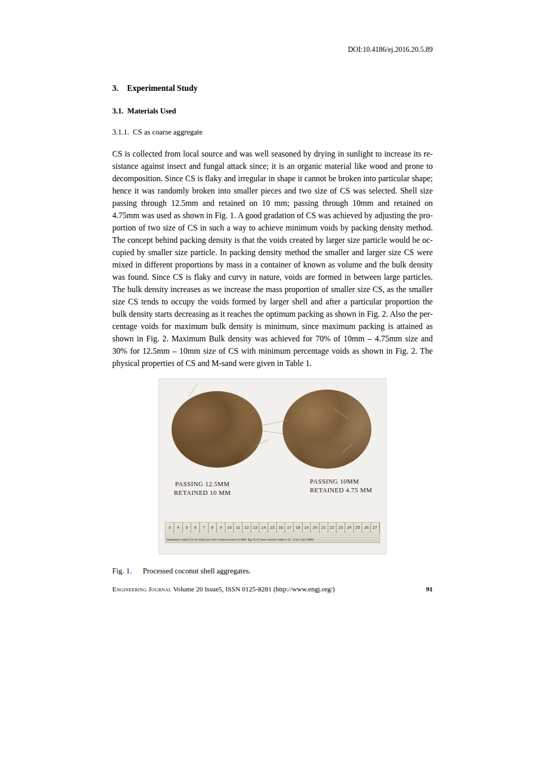DOI:10.4186/ej.2016.20.5.89
3. Experimental Study
3.1. Materials Used
3.1.1. CS as coarse aggregate
CS is collected from local source and was well seasoned by drying in sunlight to increase its resistance against insect and fungal attack since; it is an organic material like wood and prone to decomposition. Since CS is flaky and irregular in shape it cannot be broken into particular shape; hence it was randomly broken into smaller pieces and two size of CS was selected. Shell size passing through 12.5mm and retained on 10 mm; passing through 10mm and retained on 4.75mm was used as shown in Fig. 1. A good gradation of CS was achieved by adjusting the proportion of two size of CS in such a way to achieve minimum voids by packing density method. The concept behind packing density is that the voids created by larger size particle would be occupied by smaller size particle. In packing density method the smaller and larger size CS were mixed in different proportions by mass in a container of known as volume and the bulk density was found. Since CS is flaky and curvy in nature, voids are formed in between large particles. The bulk density increases as we increase the mass proportion of smaller size CS, as the smaller size CS tends to occupy the voids formed by larger shell and after a particular proportion the bulk density starts decreasing as it reaches the optimum packing as shown in Fig. 2. Also the percentage voids for maximum bulk density is minimum, since maximum packing is attained as shown in Fig. 2. Maximum Bulk density was achieved for 70% of 10mm – 4.75mm size and 30% for 12.5mm – 10mm size of CS with minimum percentage voids as shown in Fig. 2. The physical properties of CS and M-sand were given in Table 1.
PASSING 12.5MM
RETAINED 10 MM
PASSING 10MM
RETAINED 4.75 MM
3456789101112131415161718192021222324252627
inbetween each Cm to help you find measurement in MM. Eg:11+2 lines would make it 11. 2 cm (112 MM)
Fig. 1. Processed coconut shell aggregates.
Engineering Journal Volume 20 Issue5, ISSN 0125-8281 (http://www.engj.org/)
91